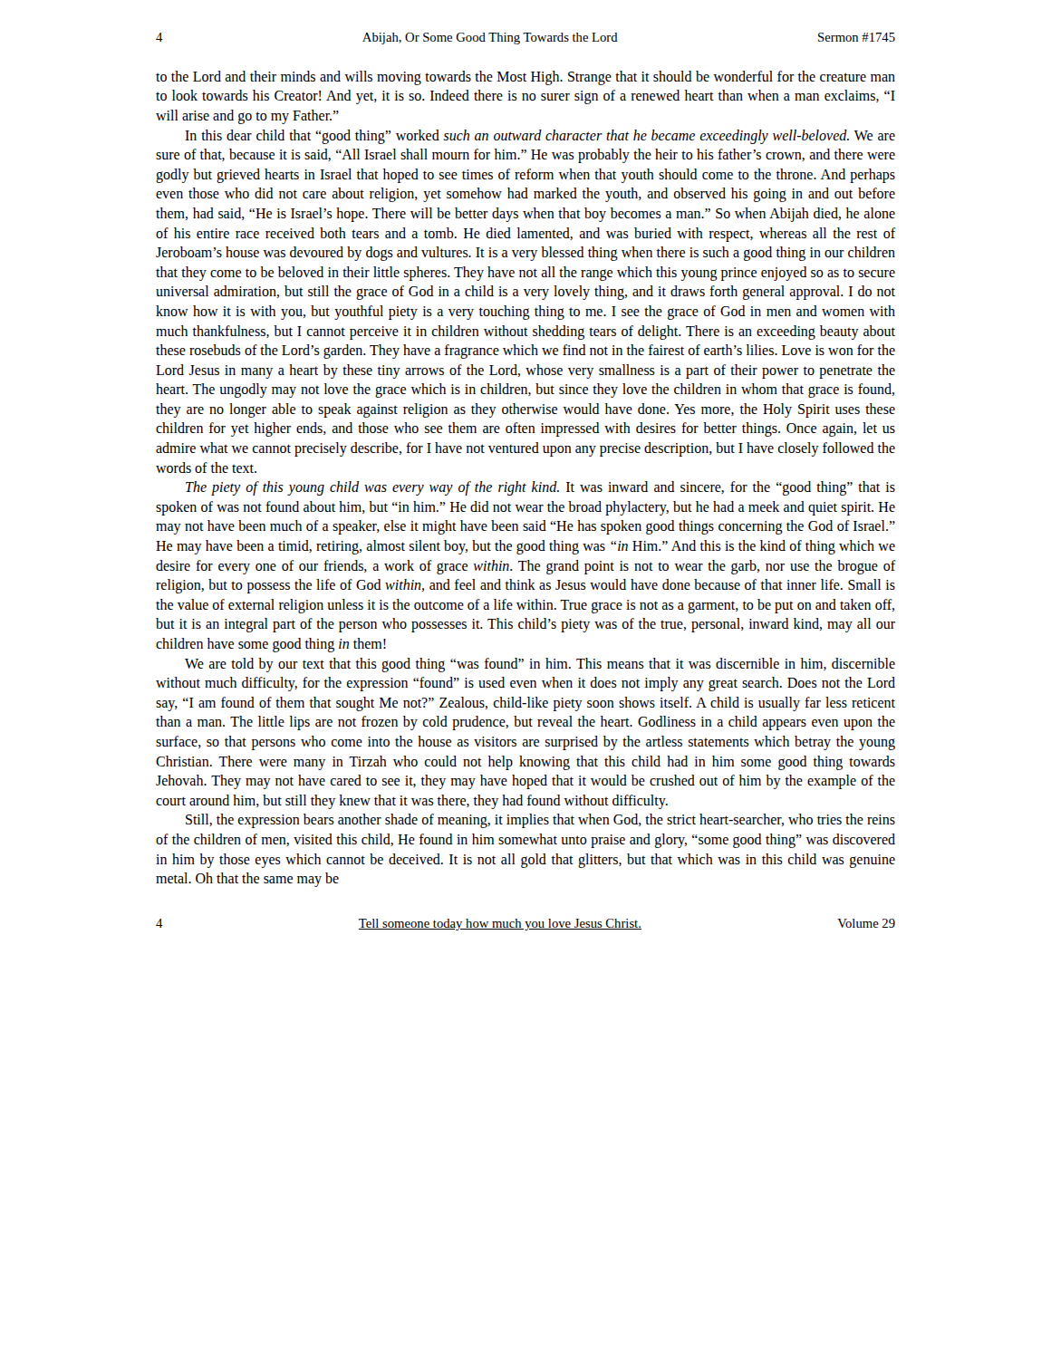4 Abijah, Or Some Good Thing Towards the Lord Sermon #1745
to the Lord and their minds and wills moving towards the Most High. Strange that it should be wonderful for the creature man to look towards his Creator! And yet, it is so. Indeed there is no surer sign of a renewed heart than when a man exclaims, “I will arise and go to my Father.”
In this dear child that “good thing” worked such an outward character that he became exceedingly well-beloved. We are sure of that, because it is said, “All Israel shall mourn for him.” He was probably the heir to his father’s crown, and there were godly but grieved hearts in Israel that hoped to see times of reform when that youth should come to the throne. And perhaps even those who did not care about religion, yet somehow had marked the youth, and observed his going in and out before them, had said, “He is Israel’s hope. There will be better days when that boy becomes a man.” So when Abijah died, he alone of his entire race received both tears and a tomb. He died lamented, and was buried with respect, whereas all the rest of Jeroboam’s house was devoured by dogs and vultures. It is a very blessed thing when there is such a good thing in our children that they come to be beloved in their little spheres. They have not all the range which this young prince enjoyed so as to secure universal admiration, but still the grace of God in a child is a very lovely thing, and it draws forth general approval. I do not know how it is with you, but youthful piety is a very touching thing to me. I see the grace of God in men and women with much thankfulness, but I cannot perceive it in children without shedding tears of delight. There is an exceeding beauty about these rosebuds of the Lord’s garden. They have a fragrance which we find not in the fairest of earth’s lilies. Love is won for the Lord Jesus in many a heart by these tiny arrows of the Lord, whose very smallness is a part of their power to penetrate the heart. The ungodly may not love the grace which is in children, but since they love the children in whom that grace is found, they are no longer able to speak against religion as they otherwise would have done. Yes more, the Holy Spirit uses these children for yet higher ends, and those who see them are often impressed with desires for better things. Once again, let us admire what we cannot precisely describe, for I have not ventured upon any precise description, but I have closely followed the words of the text.
The piety of this young child was every way of the right kind. It was inward and sincere, for the “good thing” that is spoken of was not found about him, but “in him.” He did not wear the broad phylactery, but he had a meek and quiet spirit. He may not have been much of a speaker, else it might have been said “He has spoken good things concerning the God of Israel.” He may have been a timid, retiring, almost silent boy, but the good thing was “in Him.” And this is the kind of thing which we desire for every one of our friends, a work of grace within. The grand point is not to wear the garb, nor use the brogue of religion, but to possess the life of God within, and feel and think as Jesus would have done because of that inner life. Small is the value of external religion unless it is the outcome of a life within. True grace is not as a garment, to be put on and taken off, but it is an integral part of the person who possesses it. This child’s piety was of the true, personal, inward kind, may all our children have some good thing in them!
We are told by our text that this good thing “was found” in him. This means that it was discernible in him, discernible without much difficulty, for the expression “found” is used even when it does not imply any great search. Does not the Lord say, “I am found of them that sought Me not?” Zealous, child-like piety soon shows itself. A child is usually far less reticent than a man. The little lips are not frozen by cold prudence, but reveal the heart. Godliness in a child appears even upon the surface, so that persons who come into the house as visitors are surprised by the artless statements which betray the young Christian. There were many in Tirzah who could not help knowing that this child had in him some good thing towards Jehovah. They may not have cared to see it, they may have hoped that it would be crushed out of him by the example of the court around him, but still they knew that it was there, they had found without difficulty.
Still, the expression bears another shade of meaning, it implies that when God, the strict heart-searcher, who tries the reins of the children of men, visited this child, He found in him somewhat unto praise and glory, “some good thing” was discovered in him by those eyes which cannot be deceived. It is not all gold that glitters, but that which was in this child was genuine metal. Oh that the same may be
4 Tell someone today how much you love Jesus Christ. Volume 29